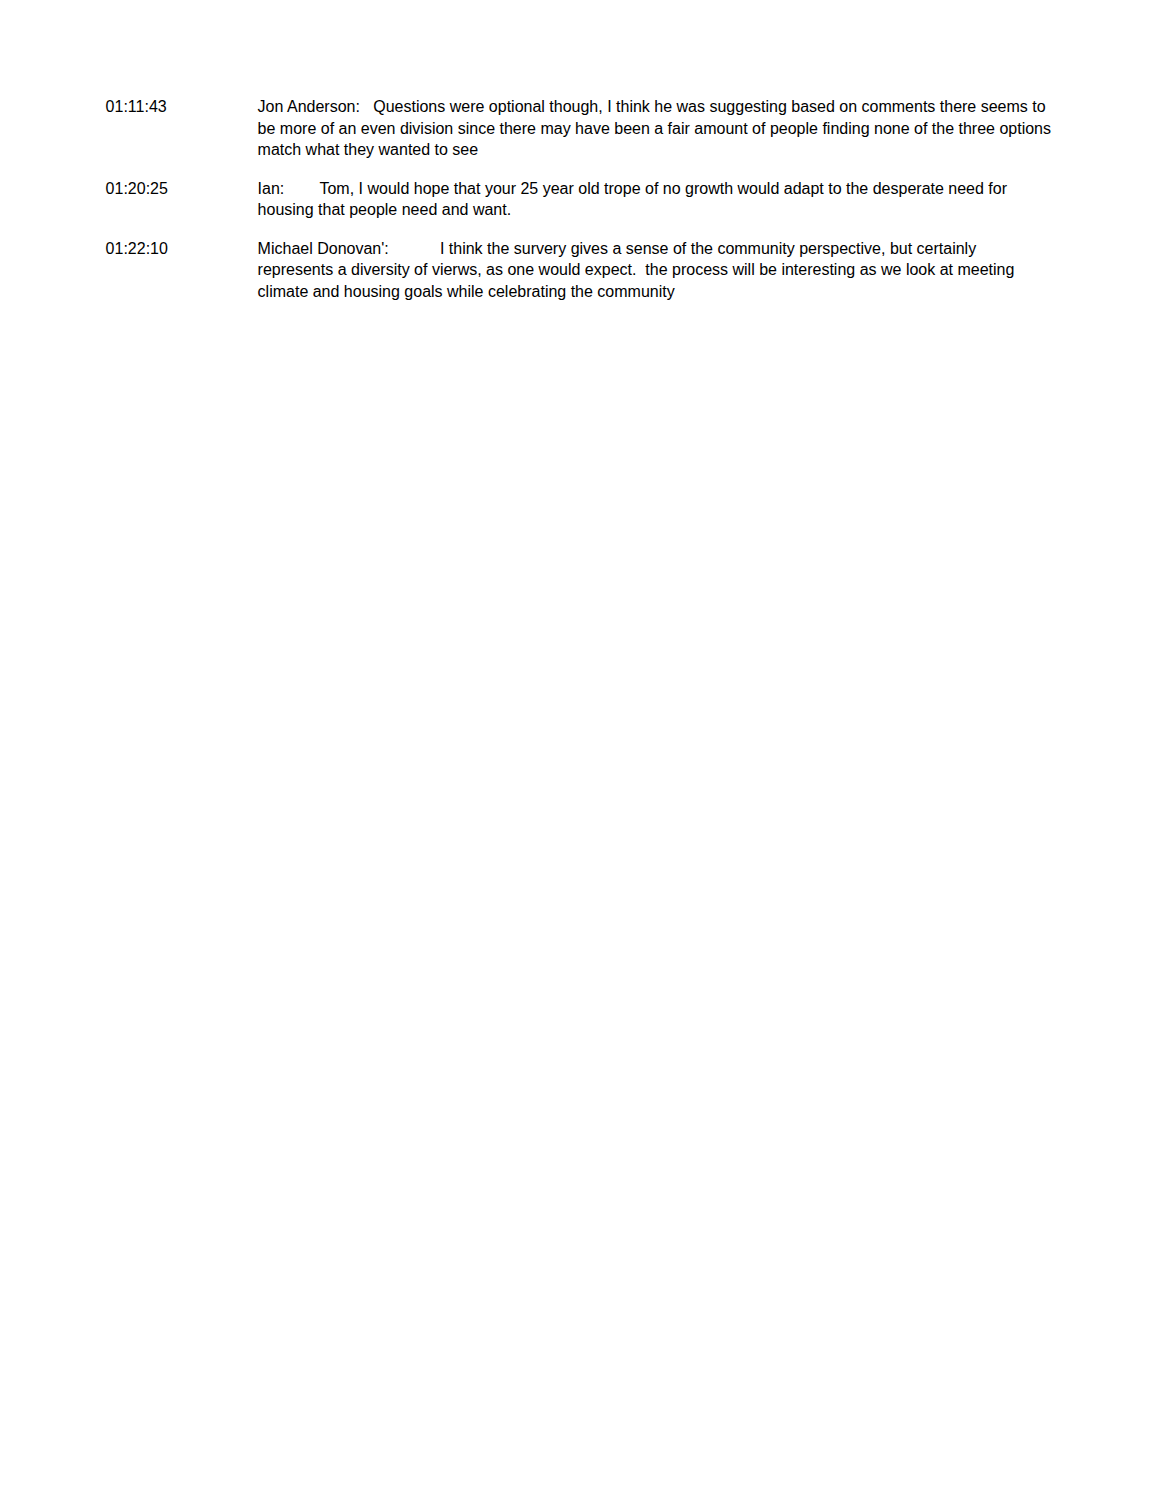01:11:43
Jon Anderson: Questions were optional though, I think he was suggesting based on comments there seems to be more of an even division since there may have been a fair amount of people finding none of the three options match what they wanted to see
01:20:25
Ian: Tom, I would hope that your 25 year old trope of no growth would adapt to the desperate need for housing that people need and want.
01:22:10
Michael Donovan': I think the survery gives a sense of the community perspective, but certainly represents a diversity of vierws, as one would expect. the process will be interesting as we look at meeting climate and housing goals while celebrating the community